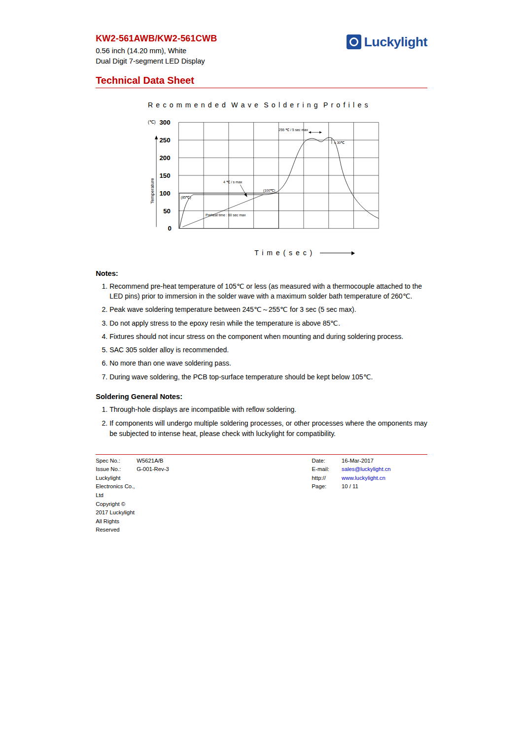KW2-561AWB/KW2-561CWB
0.56 inch (14.20 mm), White
Dual Digit 7-segment LED Display
Luckylight
Technical Data Sheet
R e c o m m e n d e d W a v e S o l d e r i n g P r o f i l e s
(℃) 300 250 200 150 100 50 0 Temperature 255 ℃ / 5 sec max ≤ 30℃ (85℃) (100℃) 4 ℃ / s max Preheat time : 60 sec max
T i m e ( s e c )
Notes:
Recommend pre-heat temperature of 105℃ or less (as measured with a thermocouple attached to the LED pins) prior to immersion in the solder wave with a maximum solder bath temperature of 260℃.
Peak wave soldering temperature between 245℃～255℃ for 3 sec (5 sec max).
Do not apply stress to the epoxy resin while the temperature is above 85℃.
Fixtures should not incur stress on the component when mounting and during soldering process.
SAC 305 solder alloy is recommended.
No more than one wave soldering pass.
During wave soldering, the PCB top-surface temperature should be kept below 105℃.
Soldering General Notes:
Through-hole displays are incompatible with reflow soldering.
If components will undergo multiple soldering processes, or other processes where the omponents may be subjected to intense heat, please check with luckylight for compatibility.
Spec No.: W5621A/B
Issue No.: G-001-Rev-3
Luckylight Electronics Co., Ltd
Copyright © 2017 Luckylight All Rights Reserved
Date: 16-Mar-2017
E-mail: sales@luckylight.cn
http://www.luckylight.cn
Page: 10 / 11